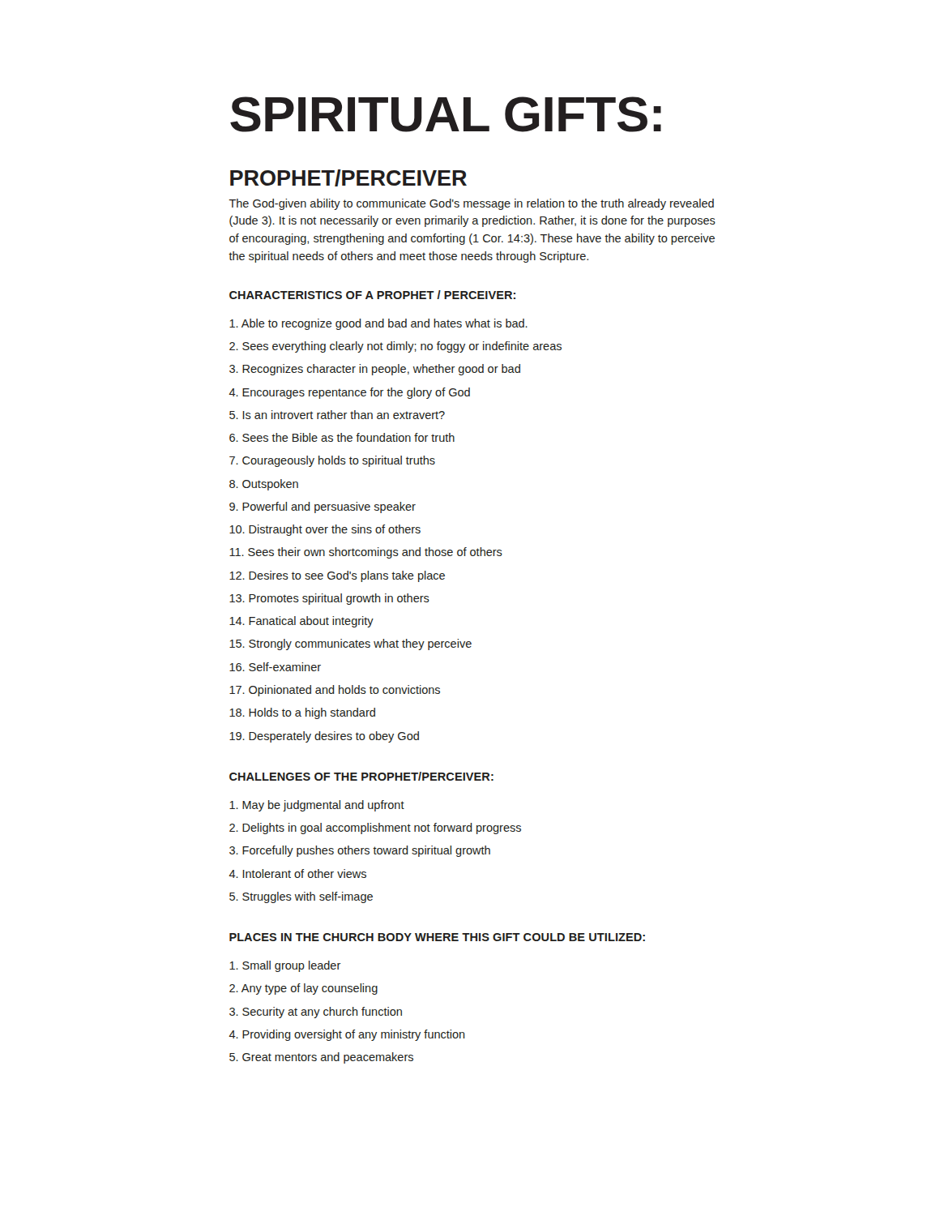Spiritual Gifts:
Prophet/Perceiver
The God-given ability to communicate God's message in relation to the truth already revealed (Jude 3). It is not necessarily or even primarily a prediction. Rather, it is done for the purposes of encouraging, strengthening and comforting (1 Cor. 14:3). These have the ability to perceive the spiritual needs of others and meet those needs through Scripture.
Characteristics of a Prophet / Perceiver:
Able to recognize good and bad and hates what is bad.
Sees everything clearly not dimly; no foggy or indefinite areas
Recognizes character in people, whether good or bad
Encourages repentance for the glory of God
Is an introvert rather than an extravert?
Sees the Bible as the foundation for truth
Courageously holds to spiritual truths
Outspoken
Powerful and persuasive speaker
Distraught over the sins of others
Sees their own shortcomings and those of others
Desires to see God's plans take place
Promotes spiritual growth in others
Fanatical about integrity
Strongly communicates what they perceive
Self-examiner
Opinionated and holds to convictions
Holds to a high standard
Desperately desires to obey God
Challenges of the Prophet/Perceiver:
May be judgmental and upfront
Delights in goal accomplishment not forward progress
Forcefully pushes others toward spiritual growth
Intolerant of other views
Struggles with self-image
Places in the Church Body Where This Gift Could Be Utilized:
Small group leader
Any type of lay counseling
Security at any church function
Providing oversight of any ministry function
Great mentors and peacemakers